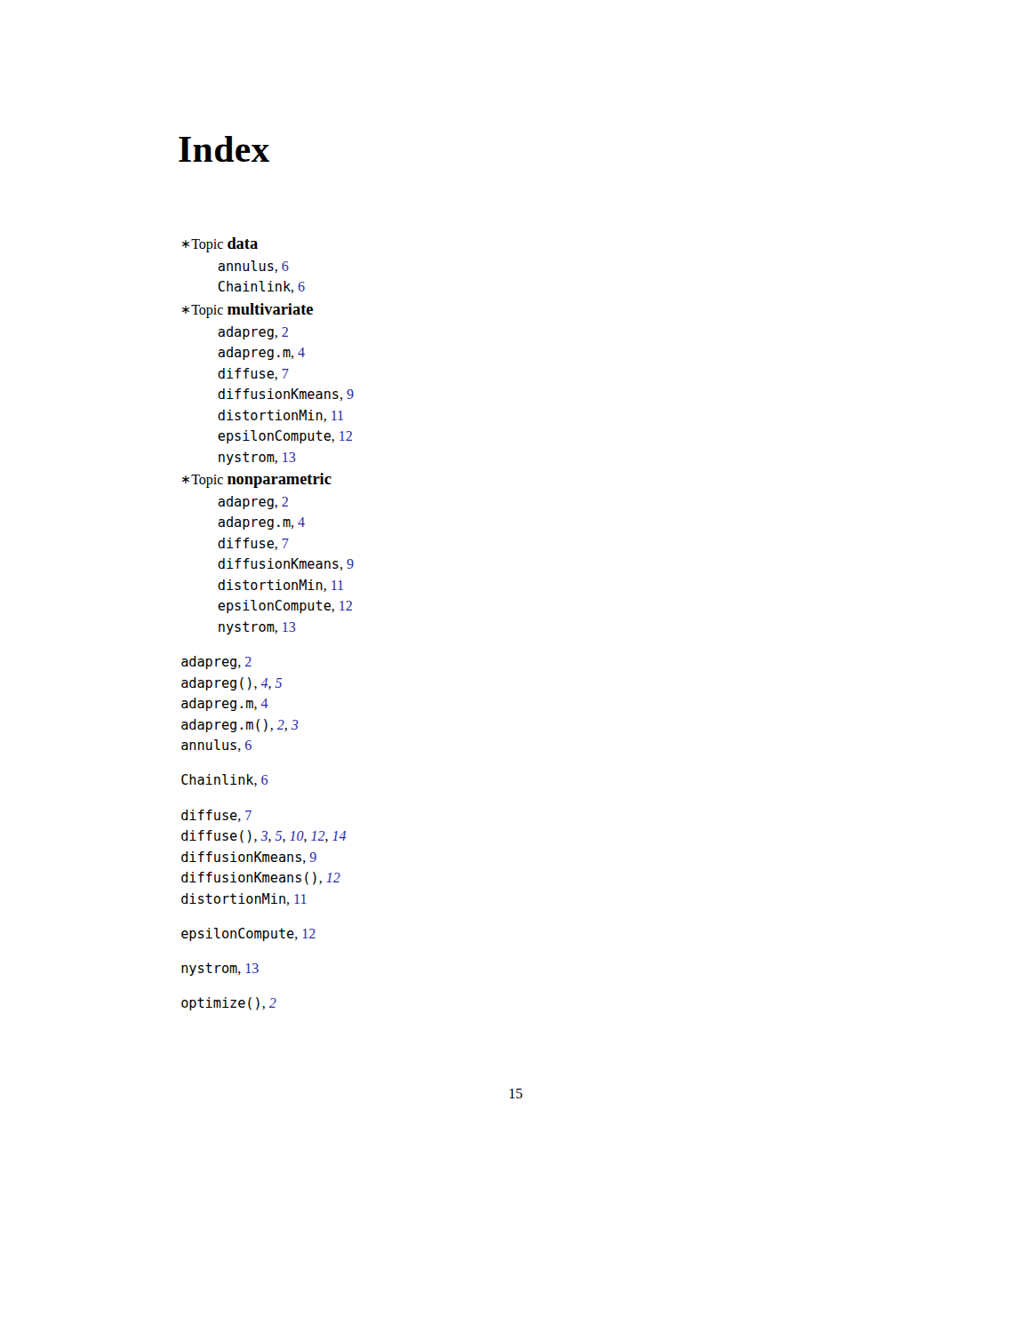Index
∗Topic data
annulus, 6
Chainlink, 6
∗Topic multivariate
adapreg, 2
adapreg.m, 4
diffuse, 7
diffusionKmeans, 9
distortionMin, 11
epsilonCompute, 12
nystrom, 13
∗Topic nonparametric
adapreg, 2
adapreg.m, 4
diffuse, 7
diffusionKmeans, 9
distortionMin, 11
epsilonCompute, 12
nystrom, 13
adapreg, 2
adapreg(), 4, 5
adapreg.m, 4
adapreg.m(), 2, 3
annulus, 6
Chainlink, 6
diffuse, 7
diffuse(), 3, 5, 10, 12, 14
diffusionKmeans, 9
diffusionKmeans(), 12
distortionMin, 11
epsilonCompute, 12
nystrom, 13
optimize(), 2
15